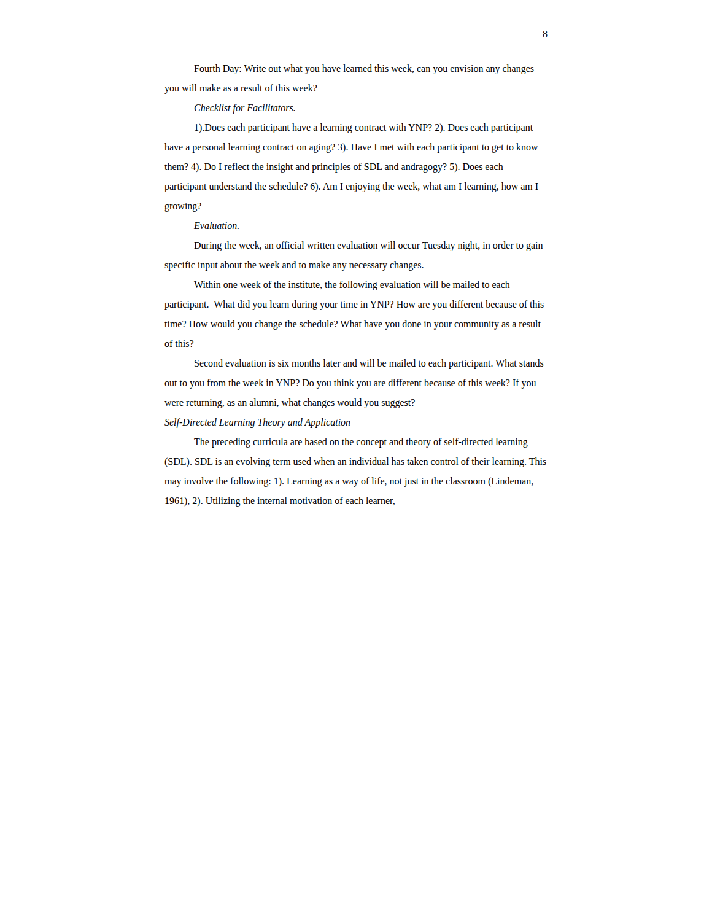8
Fourth Day: Write out what you have learned this week, can you envision any changes you will make as a result of this week?
Checklist for Facilitators.
1).Does each participant have a learning contract with YNP? 2). Does each participant have a personal learning contract on aging? 3). Have I met with each participant to get to know them? 4). Do I reflect the insight and principles of SDL and andragogy? 5). Does each participant understand the schedule? 6). Am I enjoying the week, what am I learning, how am I growing?
Evaluation.
During the week, an official written evaluation will occur Tuesday night, in order to gain specific input about the week and to make any necessary changes.
Within one week of the institute, the following evaluation will be mailed to each participant. What did you learn during your time in YNP? How are you different because of this time? How would you change the schedule? What have you done in your community as a result of this?
Second evaluation is six months later and will be mailed to each participant. What stands out to you from the week in YNP? Do you think you are different because of this week? If you were returning, as an alumni, what changes would you suggest?
Self-Directed Learning Theory and Application
The preceding curricula are based on the concept and theory of self-directed learning (SDL). SDL is an evolving term used when an individual has taken control of their learning. This may involve the following: 1). Learning as a way of life, not just in the classroom (Lindeman, 1961), 2). Utilizing the internal motivation of each learner,